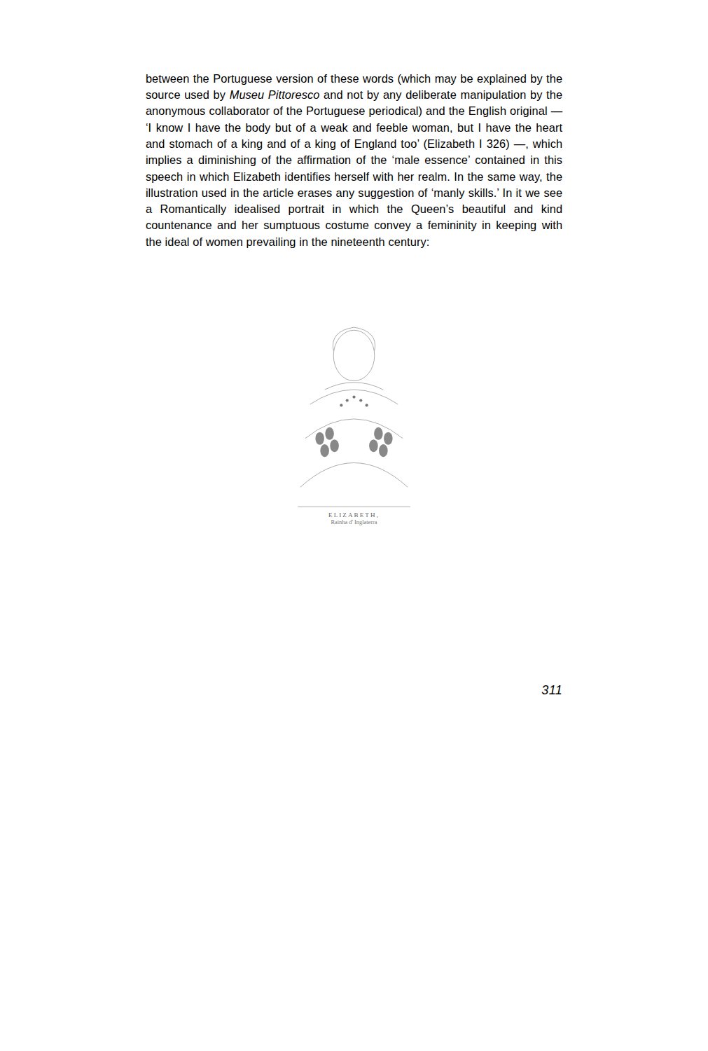between the Portuguese version of these words (which may be explained by the source used by Museu Pittoresco and not by any deliberate manipulation by the anonymous collaborator of the Portuguese periodical) and the English original — ‘I know I have the body but of a weak and feeble woman, but I have the heart and stomach of a king and of a king of England too’ (Elizabeth I 326) —, which implies a diminishing of the affirmation of the ‘male essence’ contained in this speech in which Elizabeth identifies herself with her realm. In the same way, the illustration used in the article erases any suggestion of ‘manly skills.’ In it we see a Romantically idealised portrait in which the Queen’s beautiful and kind countenance and her sumptuous costume convey a femininity in keeping with the ideal of women prevailing in the nineteenth century:
311